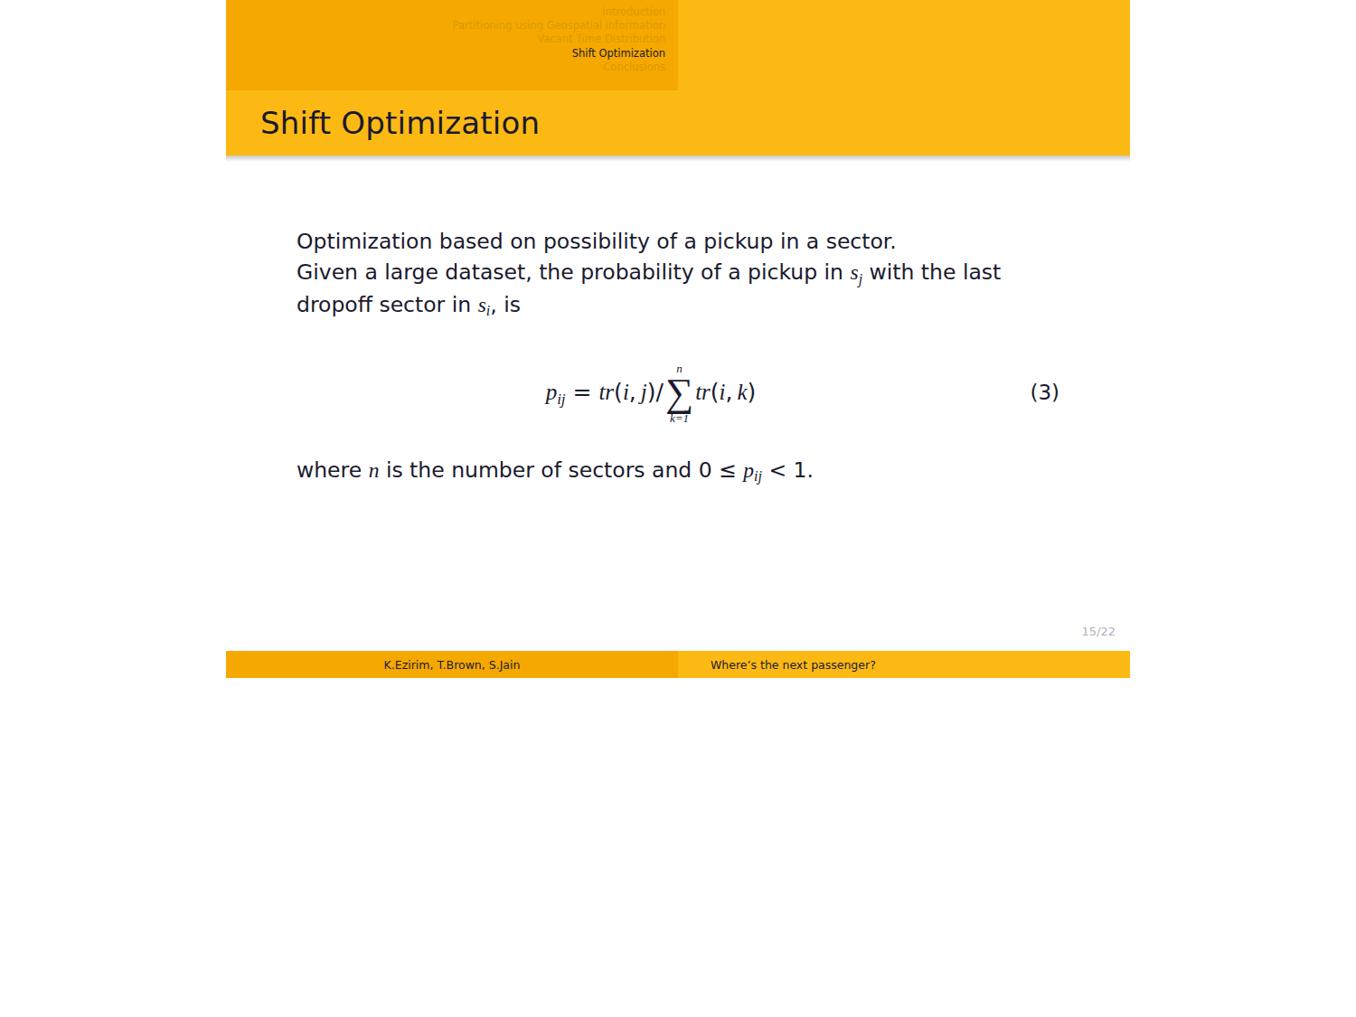Introduction
Partitioning using Geospatial information
Vacant Time Distribution
Shift Optimization
Conclusions
Shift Optimization
Optimization based on possibility of a pickup in a sector.
Given a large dataset, the probability of a pickup in sj with the last dropoff sector in si, is
pij = tr(i, j)/n∑k=1 tr(i, k)
(3)
where n is the number of sectors and 0 ≤ pij < 1.
15/22
K.Ezirim, T.Brown, S.Jain
Where’s the next passenger?